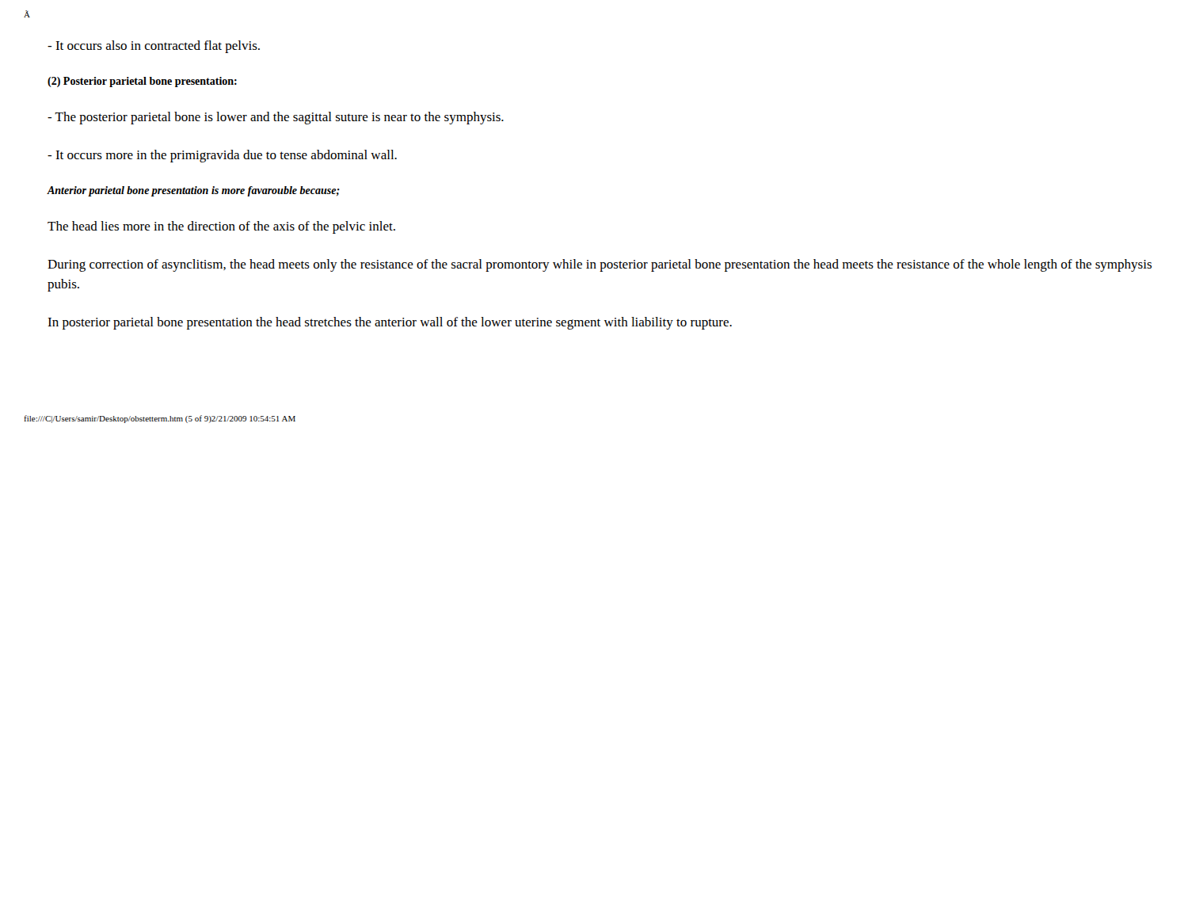Ã
- It occurs also in contracted flat pelvis.
(2) Posterior parietal bone presentation:
- The posterior parietal bone is lower and the sagittal suture is near to the symphysis.
- It occurs more in the primigravida due to tense abdominal wall.
Anterior parietal bone presentation is more favarouble because;
The head lies more in the direction of the axis of the pelvic inlet.
During correction of asynclitism, the head meets only the resistance of the sacral promontory while in posterior parietal bone presentation the head meets the resistance of the whole length of the symphysis pubis.
In posterior parietal bone presentation the head stretches the anterior wall of the lower uterine segment with liability to rupture.
file:///C|/Users/samir/Desktop/obstetterm.htm (5 of 9)2/21/2009 10:54:51 AM